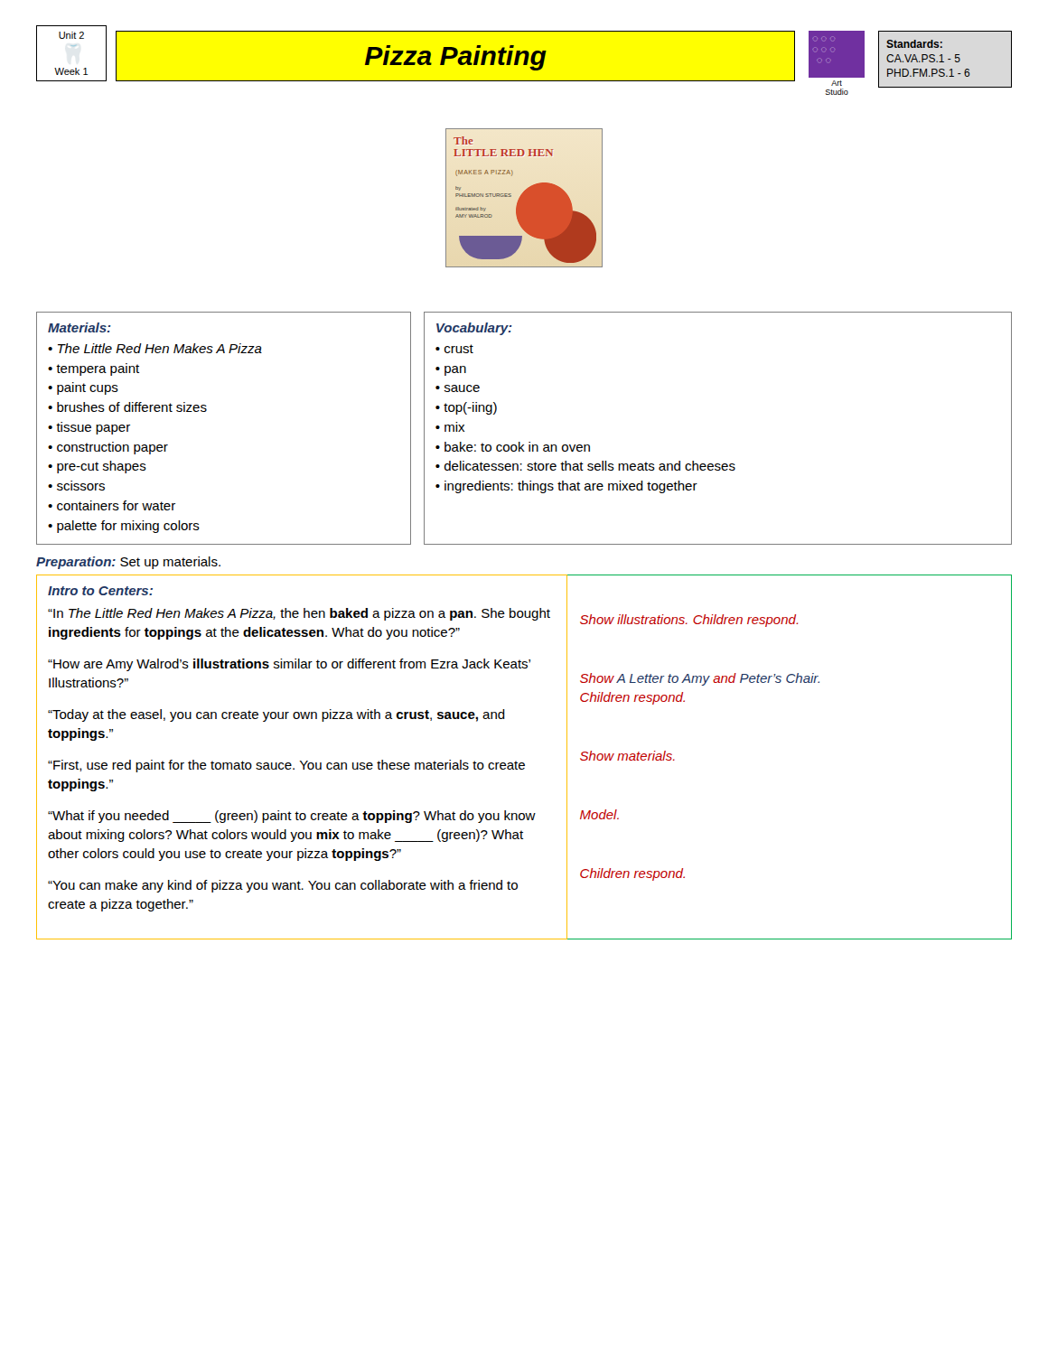Unit 2
🦷
Week 1
Pizza Painting
Art
Studio
Standards:
CA.VA.PS.1 - 5
PHD.FM.PS.1 - 6
The
LITTLE RED HEN
(MAKES A PIZZA)
by
PHILEMON STURGES
illustrated by
AMY WALROD
Materials:
The Little Red Hen Makes A Pizza
tempera paint
paint cups
brushes of different sizes
tissue paper
construction paper
pre-cut shapes
scissors
containers for water
palette for mixing colors
Vocabulary:
crust
pan
sauce
top(-iing)
mix
bake: to cook in an oven
delicatessen: store that sells meats and cheeses
ingredients: things that are mixed together
Preparation: Set up materials.
Intro to Centers:
“In The Little Red Hen Makes A Pizza, the hen baked a pizza on a pan. She bought ingredients for toppings at the delicatessen. What do you notice?”
“How are Amy Walrod’s illustrations similar to or different from Ezra Jack Keats’ Illustrations?”
“Today at the easel, you can create your own pizza with a crust, sauce, and toppings.”
“First, use red paint for the tomato sauce. You can use these materials to create toppings.”
“What if you needed _____ (green) paint to create a topping? What do you know about mixing colors? What colors would you mix to make _____ (green)? What other colors could you use to create your pizza toppings?”
“You can make any kind of pizza you want. You can collaborate with a friend to create a pizza together.”
Show illustrations. Children respond.
Show A Letter to Amy and Peter’s Chair.
Children respond.
Show materials.
Model.
Children respond.